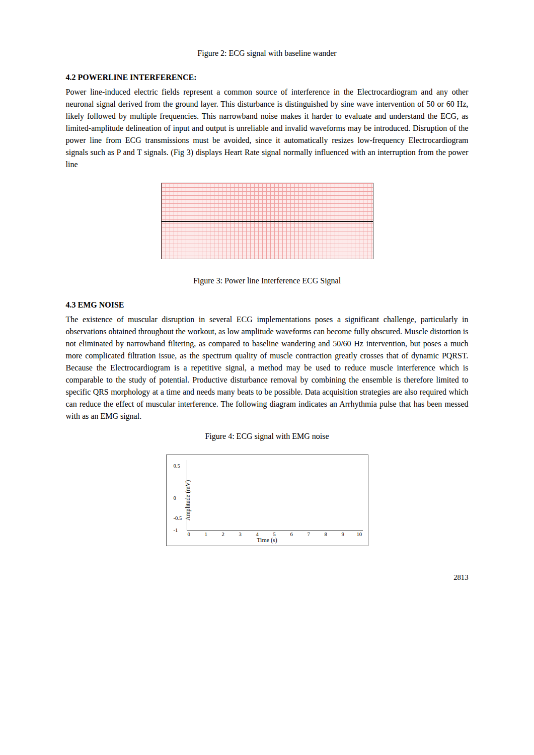Figure 2: ECG signal with baseline wander
4.2 POWERLINE INTERFERENCE:
Power line-induced electric fields represent a common source of interference in the Electrocardiogram and any other neuronal signal derived from the ground layer. This disturbance is distinguished by sine wave intervention of 50 or 60 Hz, likely followed by multiple frequencies. This narrowband noise makes it harder to evaluate and understand the ECG, as limited-amplitude delineation of input and output is unreliable and invalid waveforms may be introduced. Disruption of the power line from ECG transmissions must be avoided, since it automatically resizes low-frequency Electrocardiogram signals such as P and T signals. (Fig 3) displays Heart Rate signal normally influenced with an interruption from the power line
Figure 3: Power line Interference ECG Signal
4.3 EMG NOISE
The existence of muscular disruption in several ECG implementations poses a significant challenge, particularly in observations obtained throughout the workout, as low amplitude waveforms can become fully obscured. Muscle distortion is not eliminated by narrowband filtering, as compared to baseline wandering and 50/60 Hz intervention, but poses a much more complicated filtration issue, as the spectrum quality of muscle contraction greatly crosses that of dynamic PQRST. Because the Electrocardiogram is a repetitive signal, a method may be used to reduce muscle interference which is comparable to the study of potential. Productive disturbance removal by combining the ensemble is therefore limited to specific QRS morphology at a time and needs many beats to be possible. Data acquisition strategies are also required which can reduce the effect of muscular interference. The following diagram indicates an Arrhythmia pulse that has been messed with as an EMG signal.
Figure 4: ECG signal with EMG noise
Amplitude (mV) 0.5 0 -0.5 -1
0 1 2 3 4 5 6 7 8 9 10 Time (s)
2813